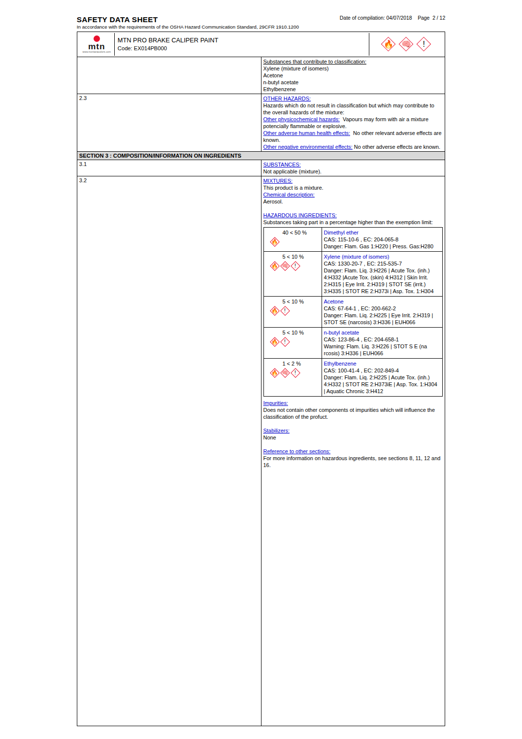SAFETY DATA SHEET
In accordance with the requirements of the OSHA Hazard Communication Standard, 29CFR 1910.1200
Date of compilation: 04/07/2018 Page 2 / 12
| mtn www.montanacolors.com MTN PRO BRAKE CALIPER PAINT Code: EX014PB000 🔥 🧠 ! |
| | Substances that contribute to classification: Xylene (mixture of isomers) Acetone n-butyl acetate Ethylbenzene |
| 2.3 | OTHER HAZARDS: Hazards which do not result in classification but which may contribute to the overall hazards of the mixture: Other physicochemical hazards: Vapours may form with air a mixture potencially flammable or explosive. Other adverse human health effects: No other relevant adverse effects are known. Other negative environmental effects: No other adverse effects are known. |
| SECTION 3 : COMPOSITION/INFORMATION ON INGREDIENTS |
| 3.1 | SUBSTANCES: Not applicable (mixture). |
| 3.2 | MIXTURES: This product is a mixture. Chemical description: Aerosol. HAZARDOUS INGREDIENTS: Substances taking part in a percentage higher than the exemption limit: / 40 < 50 % 🔥 / Dimethyl ether CAS: 115-10-6 , EC: 204-065-8 Danger: Flam. Gas 1:H220 / Press. Gas:H280 / / 5 < 10 % 🔥 🧠 ! / Xylene (mixture of isomers) CAS: 1330-20-7 , EC: 215-535-7 Danger: Flam. Liq. 3:H226 / Acute Tox. (inh.) 4:H332 /Acute Tox. (skin) 4:H312 / Skin Irrit. 2:H315 / Eye Irrit. 2:H319 / STOT SE (irrit.) 3:H335 / STOT RE 2:H373i / Asp. Tox. 1:H304 / / 5 < 10 % 🔥 ! / Acetone CAS: 67-64-1 , EC: 200-662-2 Danger: Flam. Liq. 2:H225 / Eye Irrit. 2:H319 / STOT SE (narcosis) 3:H336 / EUH066 / / 5 < 10 % 🔥 ! / n-butyl acetate CAS: 123-86-4 , EC: 204-658-1 Warning: Flam. Liq. 3:H226 / STOT S E (na rcosis) 3:H336 / EUH066 / / 1 < 2 % 🔥 🧠 ! / Ethylbenzene CAS: 100-41-4 , EC: 202-849-4 Danger: Flam. Liq. 2:H225 / Acute Tox. (inh.) 4:H332 / STOT RE 2:H373iE / Asp. Tox. 1:H304 / Aquatic Chronic 3:H412 / Impurities: Does not contain other components ot impurities which will influence the classification of the profuct. Stabilizers: None Reference to other sections: For more information on hazardous ingredients, see sections 8, 11, 12 and 16. |